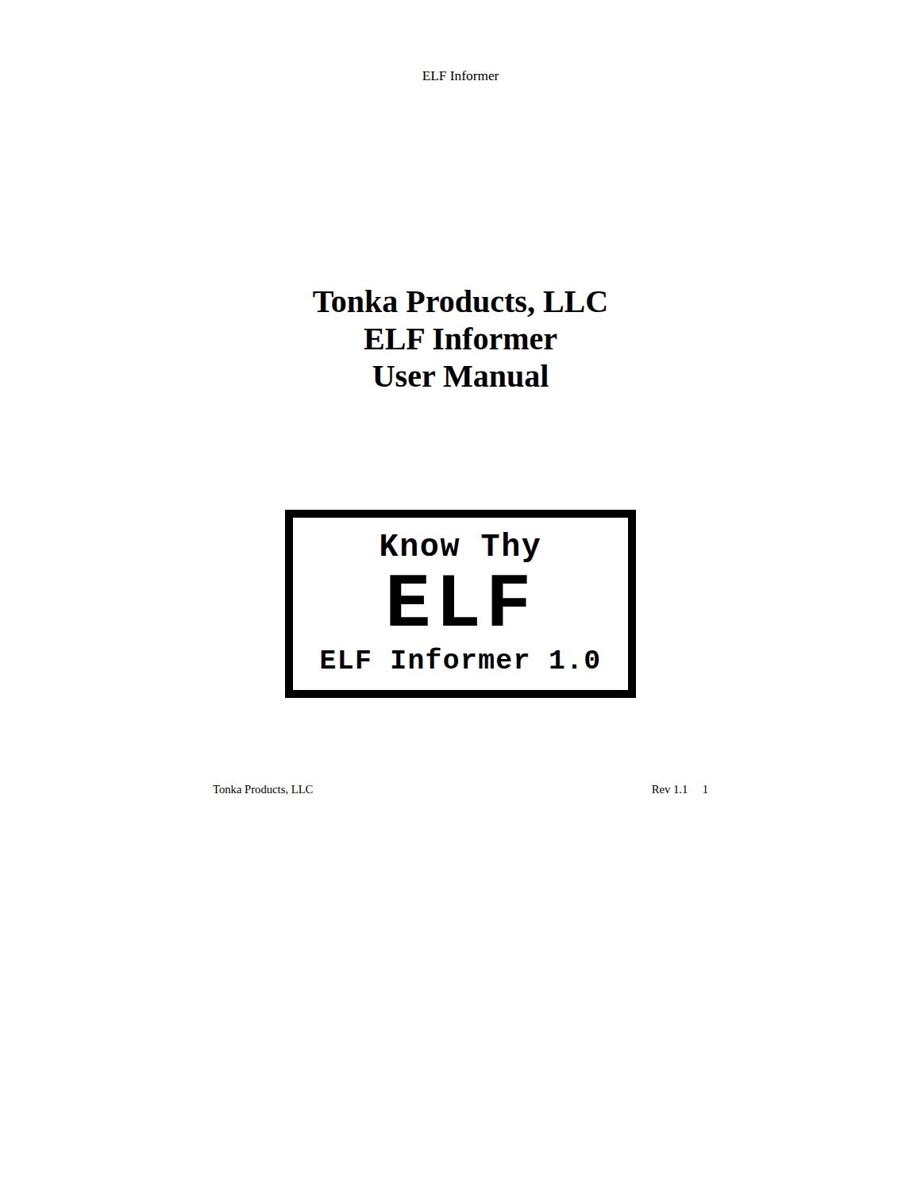ELF Informer
Tonka Products, LLC
ELF Informer
User Manual
Know Thy
ELF
ELF Informer 1.0
Tonka Products, LLC Rev 1.1 1